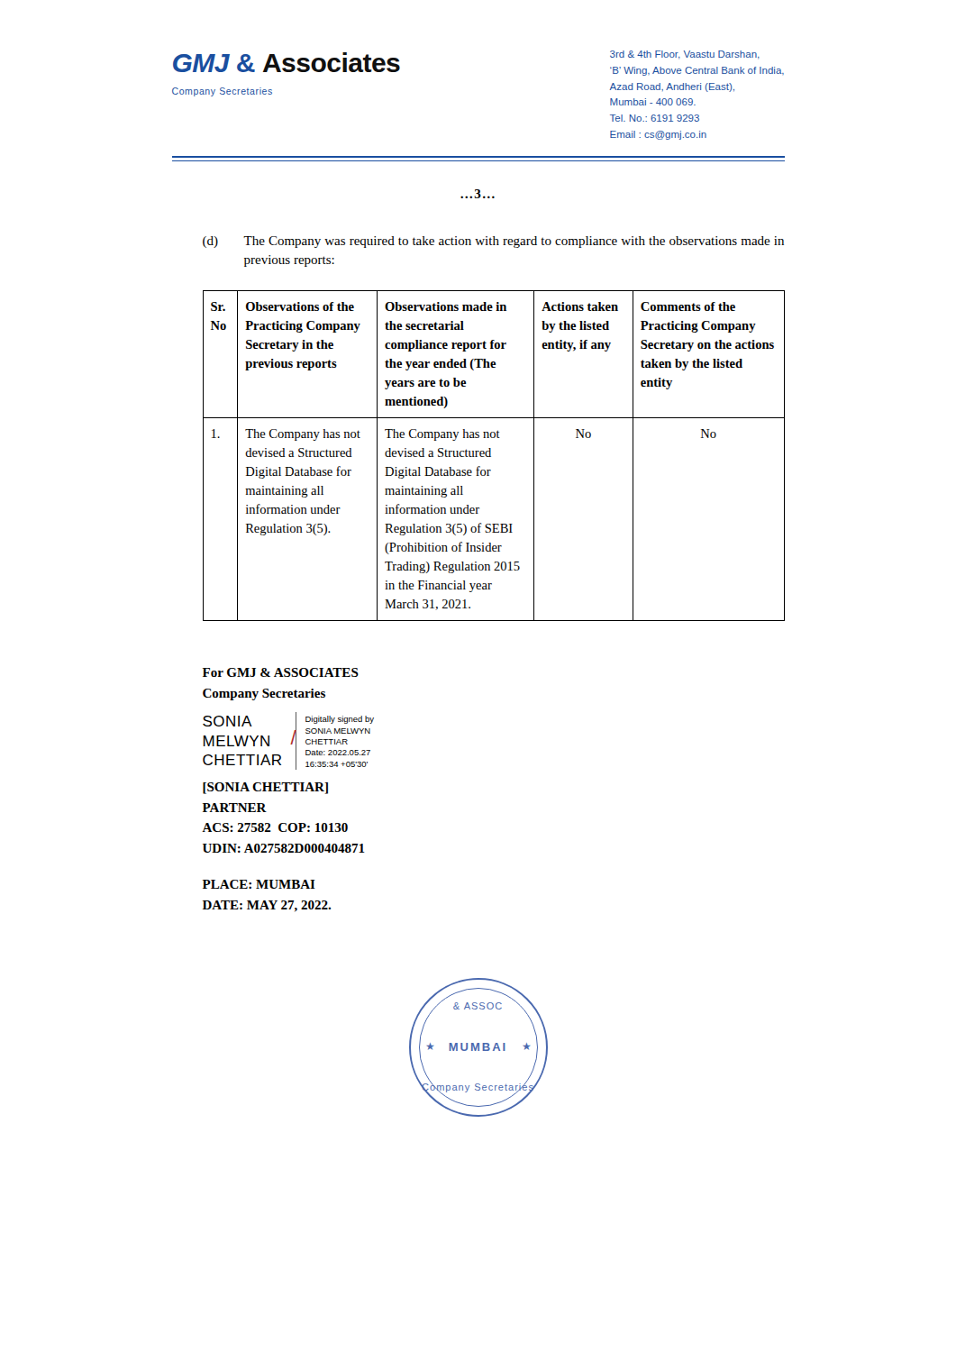GMJ & Associates
Company Secretaries
3rd & 4th Floor, Vaastu Darshan,
‘B’ Wing, Above Central Bank of India,
Azad Road, Andheri (East),
Mumbai - 400 069.
Tel. No.: 6191 9293
Email : cs@gmj.co.in
…3…
(d)
The Company was required to take action with regard to compliance with the observations made in previous reports:
| Sr. No | Observations of the Practicing Company Secretary in the previous reports | Observations made in the secretarial compliance report for the year ended (The years are to be mentioned) | Actions taken by the listed entity, if any | Comments of the Practicing Company Secretary on the actions taken by the listed entity |
| --- | --- | --- | --- | --- |
| 1. | The Company has not devised a Structured Digital Database for maintaining all information under Regulation 3(5). | The Company has not devised a Structured Digital Database for maintaining all information under Regulation 3(5) of SEBI (Prohibition of Insider Trading) Regulation 2015 in the Financial year March 31, 2021. | No | No |
For GMJ & ASSOCIATES
Company Secretaries
SONIA
MELWYN
CHETTIAR
/ Digitally signed by
SONIA MELWYN
CHETTIAR
Date: 2022.05.27
16:35:34 +05'30'
[SONIA CHETTIAR]
PARTNER
ACS: 27582 COP: 10130
UDIN: A027582D000404871
PLACE: MUMBAI
DATE: MAY 27, 2022.
& ASSOC
★
MUMBAI
★
Company Secretaries